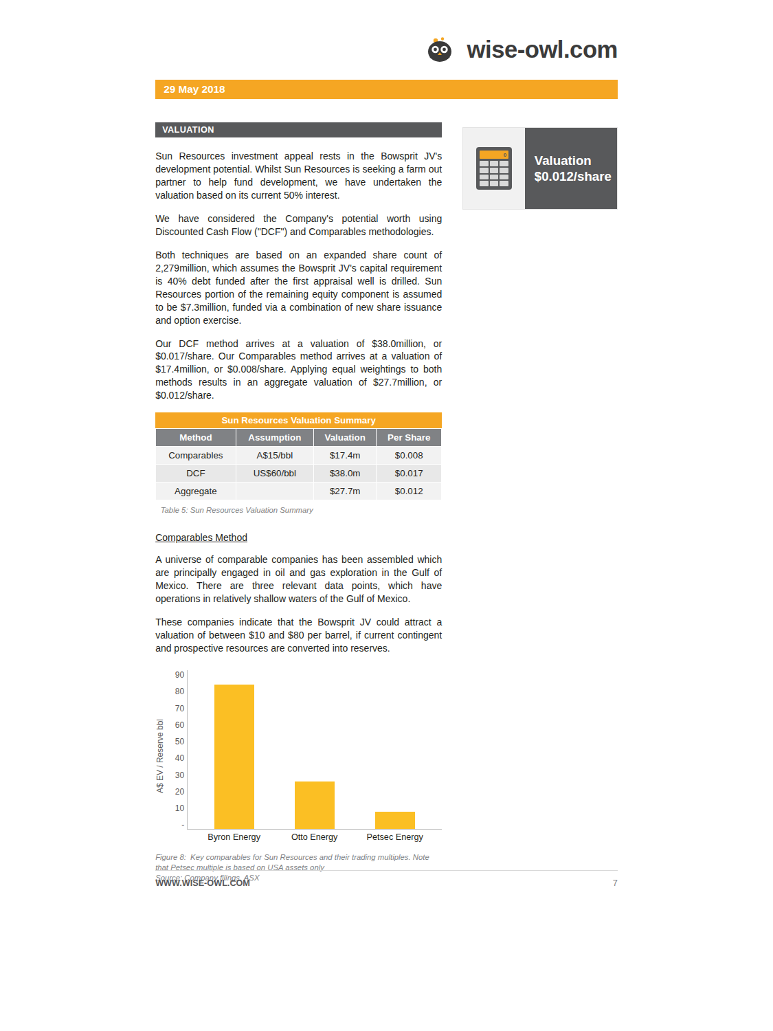wise-owl.com
29 May 2018
VALUATION
Sun Resources investment appeal rests in the Bowsprit JV's development potential. Whilst Sun Resources is seeking a farm out partner to help fund development, we have undertaken the valuation based on its current 50% interest.
We have considered the Company's potential worth using Discounted Cash Flow ("DCF") and Comparables methodologies.
Both techniques are based on an expanded share count of 2,279million, which assumes the Bowsprit JV's capital requirement is 40% debt funded after the first appraisal well is drilled. Sun Resources portion of the remaining equity component is assumed to be $7.3million, funded via a combination of new share issuance and option exercise.
Our DCF method arrives at a valuation of $38.0million, or $0.017/share. Our Comparables method arrives at a valuation of $17.4million, or $0.008/share. Applying equal weightings to both methods results in an aggregate valuation of $27.7million, or $0.012/share.
Sun Resources Valuation Summary
| Method | Assumption | Valuation | Per Share |
| --- | --- | --- | --- |
| Comparables | A$15/bbl | $17.4m | $0.008 |
| DCF | US$60/bbl | $38.0m | $0.017 |
| Aggregate | | $27.7m | $0.012 |
Table 5: Sun Resources Valuation Summary
Comparables Method
A universe of comparable companies has been assembled which are principally engaged in oil and gas exploration in the Gulf of Mexico. There are three relevant data points, which have operations in relatively shallow waters of the Gulf of Mexico.
These companies indicate that the Bowsprit JV could attract a valuation of between $10 and $80 per barrel, if current contingent and prospective resources are converted into reserves.
A$ EV / Reserve bbl
90 80 70 60 50 40 30 20 10 -
Byron Energy Otto Energy Petsec Energy
Figure 8: Key comparables for Sun Resources and their trading multiples. Note that Petsec multiple is based on USA assets only
Source: Company filings, ASX
0
Valuation
$0.012/share
WWW.WISE-OWL.COM 7